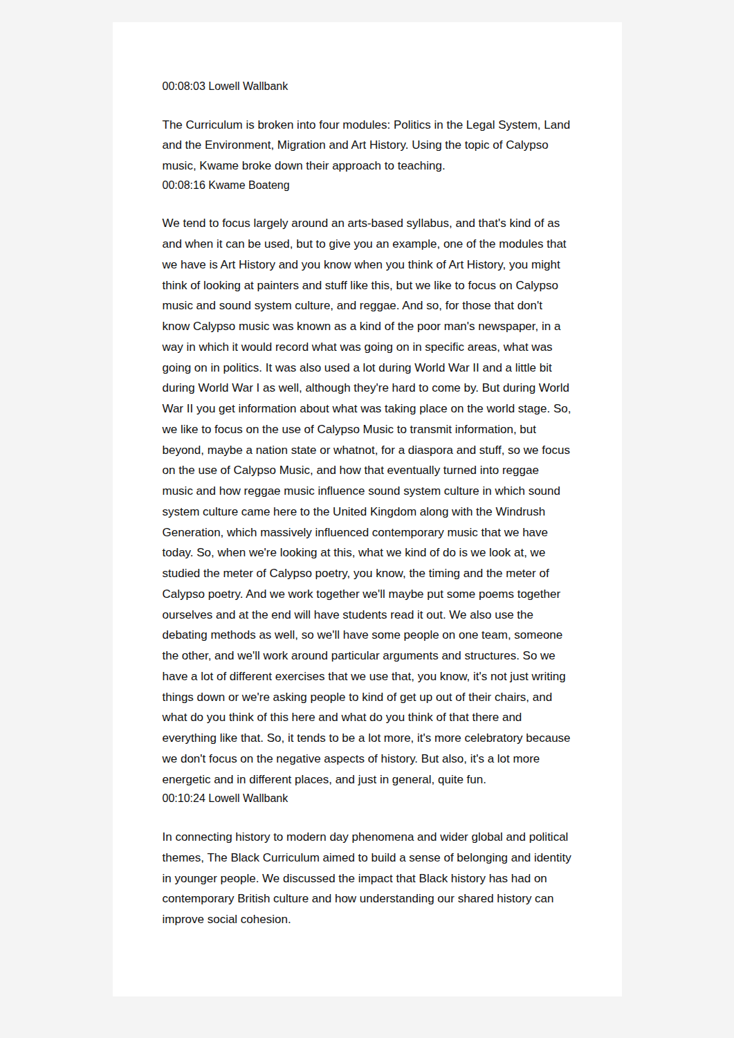00:08:03 Lowell Wallbank
The Curriculum is broken into four modules: Politics in the Legal System, Land and the Environment, Migration and Art History. Using the topic of Calypso music, Kwame broke down their approach to teaching.
00:08:16 Kwame Boateng
We tend to focus largely around an arts-based syllabus, and that's kind of as and when it can be used, but to give you an example, one of the modules that we have is Art History and you know when you think of Art History, you might think of looking at painters and stuff like this, but we like to focus on Calypso music and sound system culture, and reggae. And so, for those that don't know Calypso music was known as a kind of the poor man's newspaper, in a way in which it would record what was going on in specific areas, what was going on in politics. It was also used a lot during World War II and a little bit during World War I as well, although they're hard to come by. But during World War II you get information about what was taking place on the world stage. So, we like to focus on the use of Calypso Music to transmit information, but beyond, maybe a nation state or whatnot, for a diaspora and stuff, so we focus on the use of Calypso Music, and how that eventually turned into reggae music and how reggae music influence sound system culture in which sound system culture came here to the United Kingdom along with the Windrush Generation, which massively influenced contemporary music that we have today. So, when we're looking at this, what we kind of do is we look at, we studied the meter of Calypso poetry, you know, the timing and the meter of Calypso poetry. And we work together we'll maybe put some poems together ourselves and at the end will have students read it out. We also use the debating methods as well, so we'll have some people on one team, someone the other, and we'll work around particular arguments and structures. So we have a lot of different exercises that we use that, you know, it's not just writing things down or we're asking people to kind of get up out of their chairs, and what do you think of this here and what do you think of that there and everything like that. So, it tends to be a lot more, it's more celebratory because we don't focus on the negative aspects of history. But also, it's a lot more energetic and in different places, and just in general, quite fun.
00:10:24 Lowell Wallbank
In connecting history to modern day phenomena and wider global and political themes, The Black Curriculum aimed to build a sense of belonging and identity in younger people. We discussed the impact that Black history has had on contemporary British culture and how understanding our shared history can improve social cohesion.